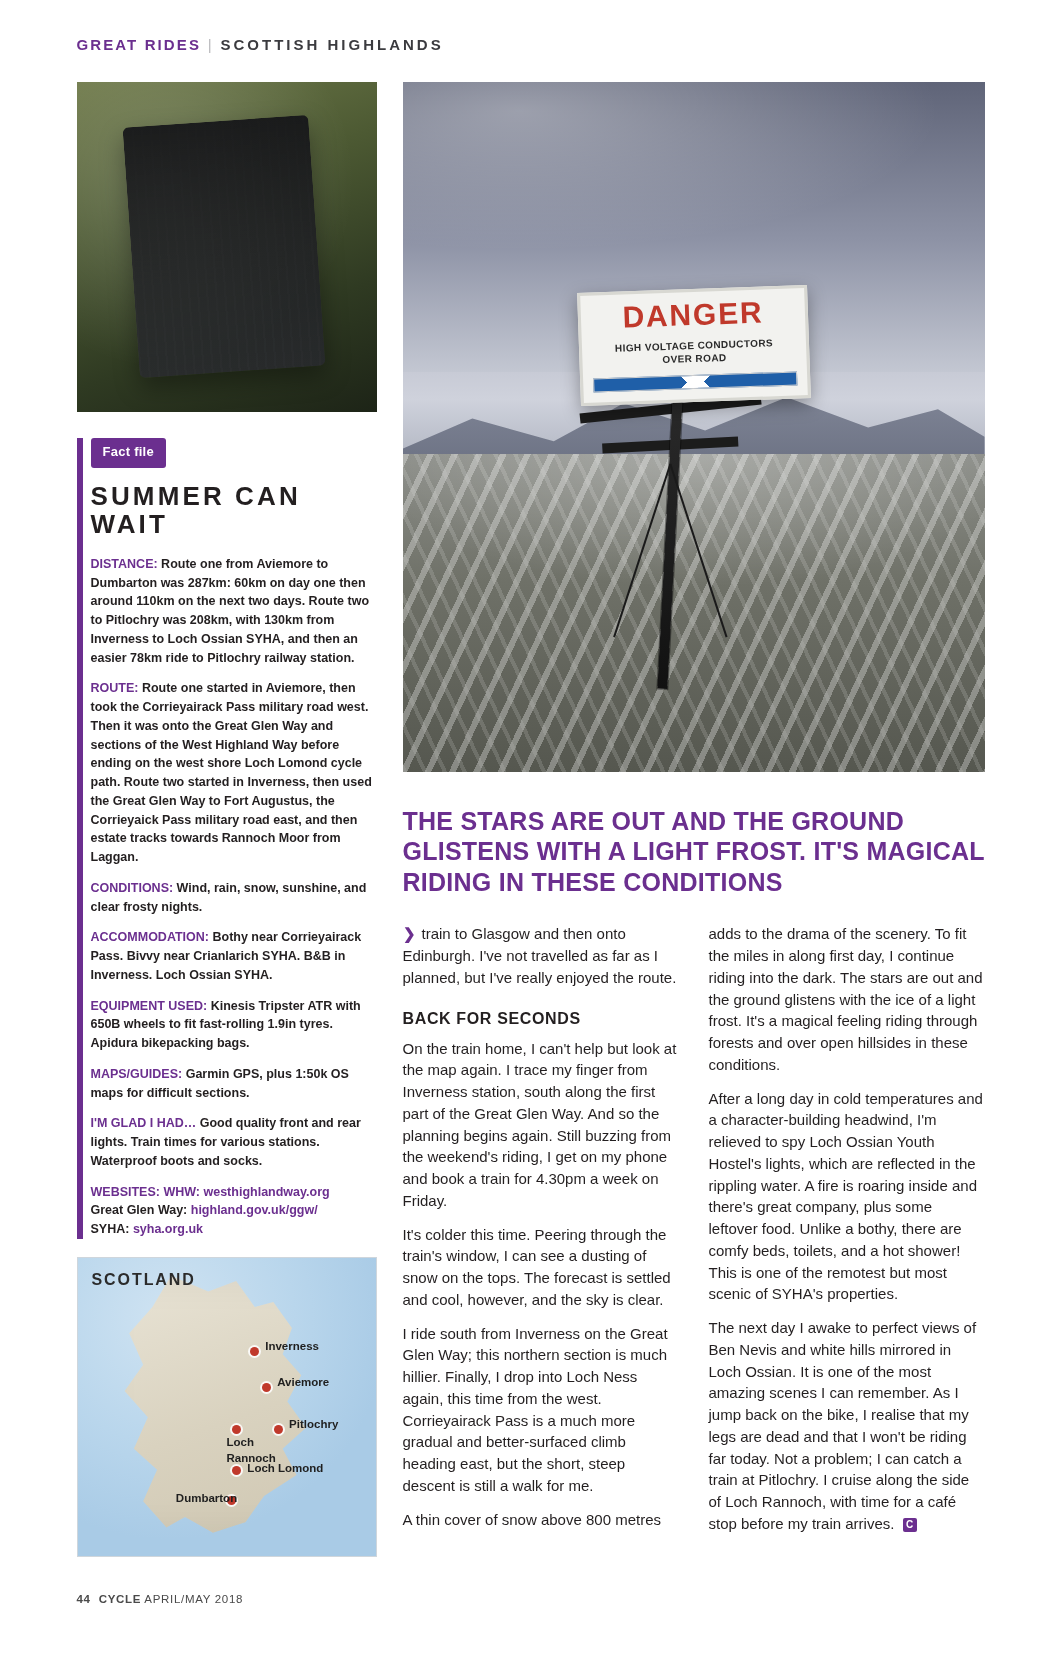GREAT RIDES|SCOTTISH HIGHLANDS
Fact file
SUMMER CAN WAIT
DISTANCE: Route one from Aviemore to Dumbarton was 287km: 60km on day one then around 110km on the next two days. Route two to Pitlochry was 208km, with 130km from Inverness to Loch Ossian SYHA, and then an easier 78km ride to Pitlochry railway station.
ROUTE: Route one started in Aviemore, then took the Corrieyairack Pass military road west. Then it was onto the Great Glen Way and sections of the West Highland Way before ending on the west shore Loch Lomond cycle path. Route two started in Inverness, then used the Great Glen Way to Fort Augustus, the Corrieyaick Pass military road east, and then estate tracks towards Rannoch Moor from Laggan.
CONDITIONS: Wind, rain, snow, sunshine, and clear frosty nights.
ACCOMMODATION: Bothy near Corrieyairack Pass. Bivvy near Crianlarich SYHA. B&B in Inverness. Loch Ossian SYHA.
EQUIPMENT USED: Kinesis Tripster ATR with 650B wheels to fit fast-rolling 1.9in tyres. Apidura bikepacking bags.
MAPS/GUIDES: Garmin GPS, plus 1:50k OS maps for difficult sections.
I'M GLAD I HAD… Good quality front and rear lights. Train times for various stations. Waterproof boots and socks.
WEBSITES: WHW: westhighlandway.org
Great Glen Way: highland.gov.uk/ggw/
SYHA: syha.org.uk
Scotland Inverness Aviemore Pitlochry Loch
Rannoch Loch Lomond Dumbarton
DANGER
High voltage conductors
over road
The stars are out and the ground glistens with a light frost. It's magical riding in these conditions
❯train to Glasgow and then onto Edinburgh. I've not travelled as far as I planned, but I've really enjoyed the route.
Back for seconds
On the train home, I can't help but look at the map again. I trace my finger from Inverness station, south along the first part of the Great Glen Way. And so the planning begins again. Still buzzing from the weekend's riding, I get on my phone and book a train for 4.30pm a week on Friday.
It's colder this time. Peering through the train's window, I can see a dusting of snow on the tops. The forecast is settled and cool, however, and the sky is clear.
I ride south from Inverness on the Great Glen Way; this northern section is much hillier. Finally, I drop into Loch Ness again, this time from the west. Corrieyairack Pass is a much more gradual and better-surfaced climb heading east, but the short, steep descent is still a walk for me.
A thin cover of snow above 800 metres
adds to the drama of the scenery. To fit the miles in along first day, I continue riding into the dark. The stars are out and the ground glistens with the ice of a light frost. It's a magical feeling riding through forests and over open hillsides in these conditions.
After a long day in cold temperatures and a character-building headwind, I'm relieved to spy Loch Ossian Youth Hostel's lights, which are reflected in the rippling water. A fire is roaring inside and there's great company, plus some leftover food. Unlike a bothy, there are comfy beds, toilets, and a hot shower! This is one of the remotest but most scenic of SYHA's properties.
The next day I awake to perfect views of Ben Nevis and white hills mirrored in Loch Ossian. It is one of the most amazing scenes I can remember. As I jump back on the bike, I realise that my legs are dead and that I won't be riding far today. Not a problem; I can catch a train at Pitlochry. I cruise along the side of Loch Rannoch, with time for a café stop before my train arrives. C
44 CYCLE APRIL/MAY 2018